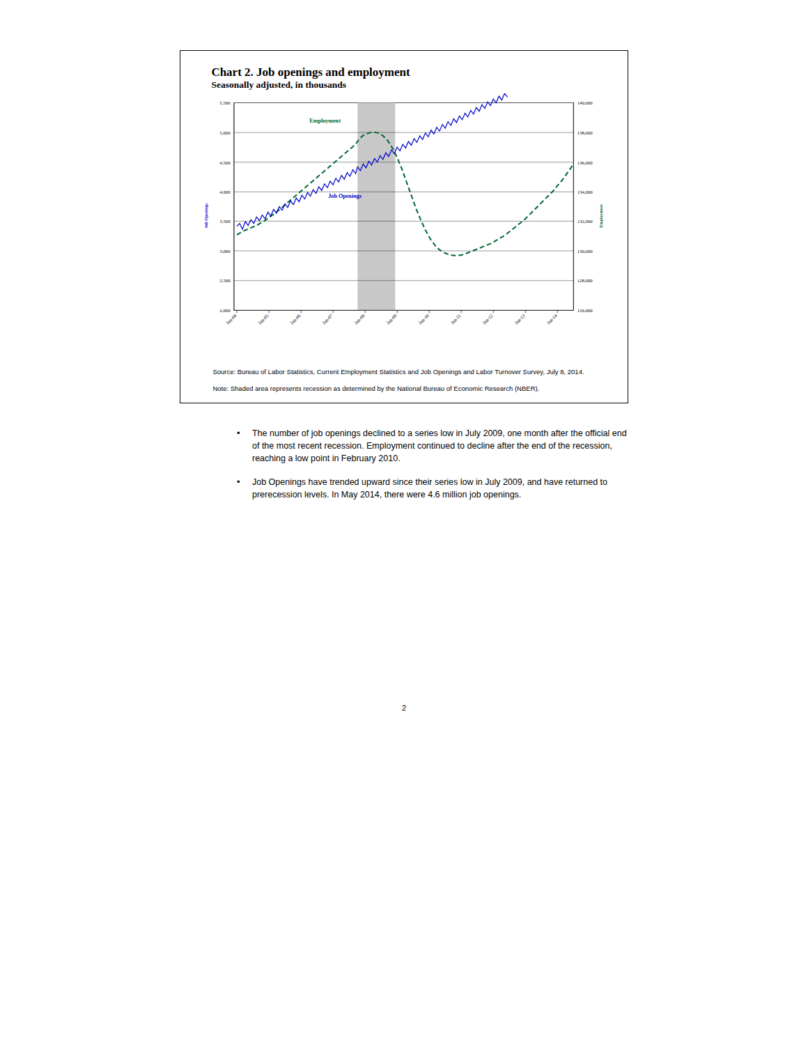Chart 2. Job openings and employment
Seasonally adjusted, in thousands
5,500 5,000 4,500 4,000 3,500 3,000 2,500 2,000 140,000 138,000 136,000 134,000 132,000 130,000 128,000 126,000 Job Openings Employment Employment Job Openings Jan-04 Jan-05 Jan-06 Jan-07 Jan-08 Jan-09 Jan-10 Jan-11 Jan-12 Jan-13 Jan-14
Source: Bureau of Labor Statistics, Current Employment Statistics and Job Openings and Labor Turnover Survey, July 8, 2014.
Note: Shaded area represents recession as determined by the National Bureau of Economic Research (NBER).
The number of job openings declined to a series low in July 2009, one month after the official end of the most recent recession. Employment continued to decline after the end of the recession, reaching a low point in February 2010.
Job Openings have trended upward since their series low in July 2009, and have returned to prerecession levels. In May 2014, there were 4.6 million job openings.
2